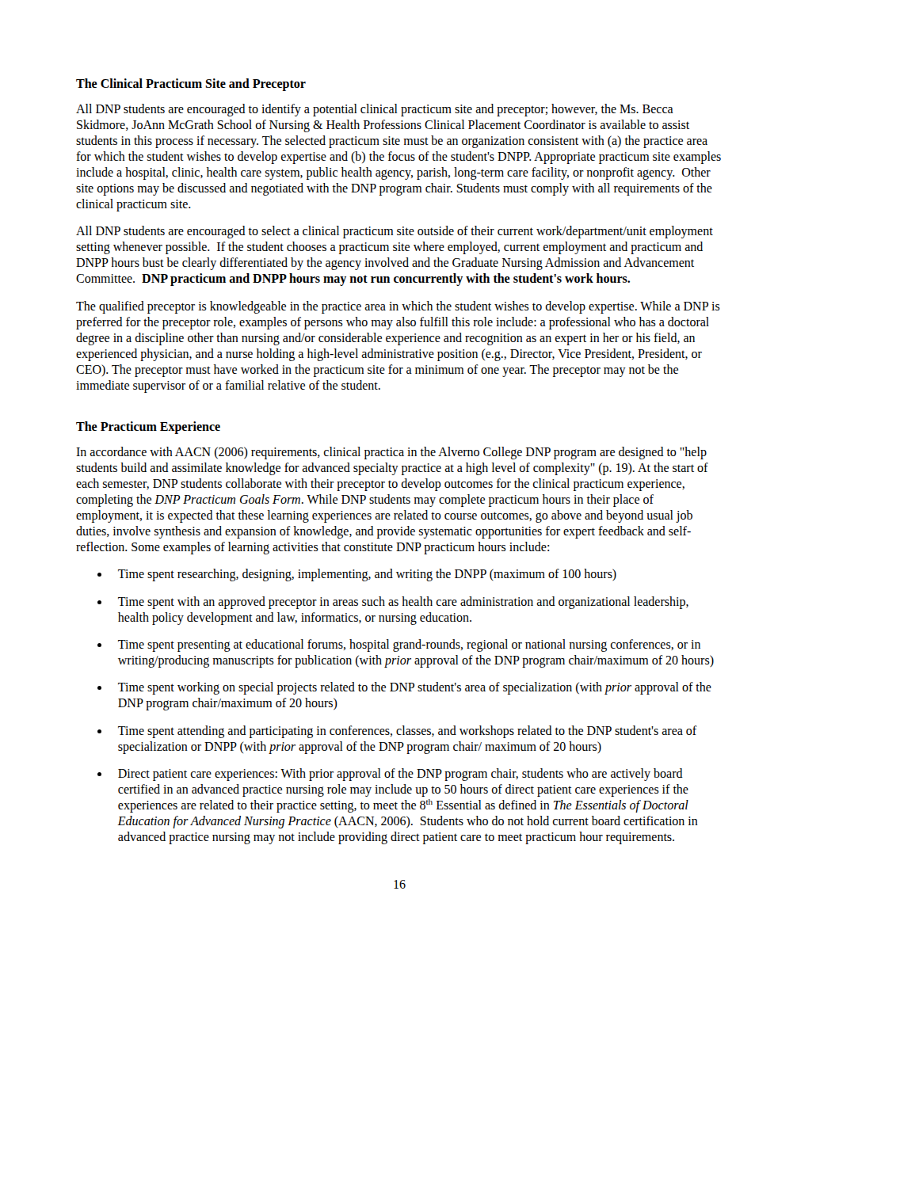The Clinical Practicum Site and Preceptor
All DNP students are encouraged to identify a potential clinical practicum site and preceptor; however, the Ms. Becca Skidmore, JoAnn McGrath School of Nursing & Health Professions Clinical Placement Coordinator is available to assist students in this process if necessary. The selected practicum site must be an organization consistent with (a) the practice area for which the student wishes to develop expertise and (b) the focus of the student's DNPP. Appropriate practicum site examples include a hospital, clinic, health care system, public health agency, parish, long-term care facility, or nonprofit agency. Other site options may be discussed and negotiated with the DNP program chair. Students must comply with all requirements of the clinical practicum site.
All DNP students are encouraged to select a clinical practicum site outside of their current work/department/unit employment setting whenever possible. If the student chooses a practicum site where employed, current employment and practicum and DNPP hours bust be clearly differentiated by the agency involved and the Graduate Nursing Admission and Advancement Committee. DNP practicum and DNPP hours may not run concurrently with the student's work hours.
The qualified preceptor is knowledgeable in the practice area in which the student wishes to develop expertise. While a DNP is preferred for the preceptor role, examples of persons who may also fulfill this role include: a professional who has a doctoral degree in a discipline other than nursing and/or considerable experience and recognition as an expert in her or his field, an experienced physician, and a nurse holding a high-level administrative position (e.g., Director, Vice President, President, or CEO). The preceptor must have worked in the practicum site for a minimum of one year. The preceptor may not be the immediate supervisor of or a familial relative of the student.
The Practicum Experience
In accordance with AACN (2006) requirements, clinical practica in the Alverno College DNP program are designed to "help students build and assimilate knowledge for advanced specialty practice at a high level of complexity" (p. 19). At the start of each semester, DNP students collaborate with their preceptor to develop outcomes for the clinical practicum experience, completing the DNP Practicum Goals Form. While DNP students may complete practicum hours in their place of employment, it is expected that these learning experiences are related to course outcomes, go above and beyond usual job duties, involve synthesis and expansion of knowledge, and provide systematic opportunities for expert feedback and self-reflection. Some examples of learning activities that constitute DNP practicum hours include:
Time spent researching, designing, implementing, and writing the DNPP (maximum of 100 hours)
Time spent with an approved preceptor in areas such as health care administration and organizational leadership, health policy development and law, informatics, or nursing education.
Time spent presenting at educational forums, hospital grand-rounds, regional or national nursing conferences, or in writing/producing manuscripts for publication (with prior approval of the DNP program chair/maximum of 20 hours)
Time spent working on special projects related to the DNP student's area of specialization (with prior approval of the DNP program chair/maximum of 20 hours)
Time spent attending and participating in conferences, classes, and workshops related to the DNP student's area of specialization or DNPP (with prior approval of the DNP program chair/ maximum of 20 hours)
Direct patient care experiences: With prior approval of the DNP program chair, students who are actively board certified in an advanced practice nursing role may include up to 50 hours of direct patient care experiences if the experiences are related to their practice setting, to meet the 8th Essential as defined in The Essentials of Doctoral Education for Advanced Nursing Practice (AACN, 2006). Students who do not hold current board certification in advanced practice nursing may not include providing direct patient care to meet practicum hour requirements.
16